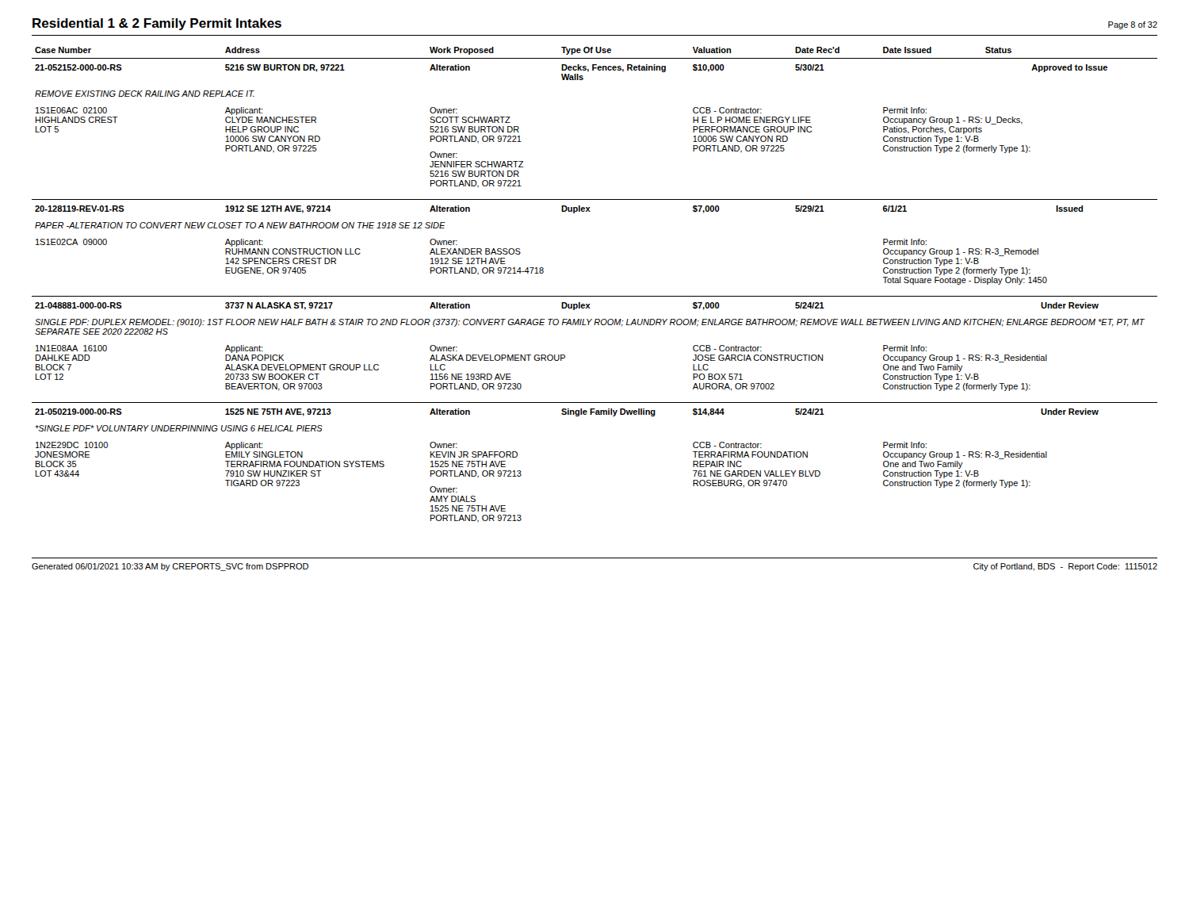Residential 1 & 2 Family Permit Intakes
Page 8 of 32
| Case Number | Address | Work Proposed | Type Of Use | Valuation | Date Rec'd | Date Issued | Status |
| --- | --- | --- | --- | --- | --- | --- | --- |
| 21-052152-000-00-RS | 5216 SW BURTON DR, 97221 | Alteration | Decks, Fences, Retaining Walls | $10,000 | 5/30/21 | | Approved to Issue |
| REMOVE EXISTING DECK RAILING AND REPLACE IT. |
| 1S1E06AC 02100 HIGHLANDS CREST LOT 5 | Applicant: CLYDE MANCHESTER HELP GROUP INC 10006 SW CANYON RD PORTLAND, OR 97225 | Owner: SCOTT SCHWARTZ 5216 SW BURTON DR PORTLAND, OR 97221 Owner: JENNIFER SCHWARTZ 5216 SW BURTON DR PORTLAND, OR 97221 | CCB - Contractor: H E L P HOME ENERGY LIFE PERFORMANCE GROUP INC 10006 SW CANYON RD PORTLAND, OR 97225 | Permit Info: Occupancy Group 1 - RS: U_Decks, Patios, Porches, Carports Construction Type 1: V-B Construction Type 2 (formerly Type 1): |
| 20-128119-REV-01-RS | 1912 SE 12TH AVE, 97214 | Alteration | Duplex | $7,000 | 5/29/21 | 6/1/21 | Issued |
| PAPER -ALTERATION TO CONVERT NEW CLOSET TO A NEW BATHROOM ON THE 1918 SE 12 SIDE |
| 1S1E02CA 09000 | Applicant: RUHMANN CONSTRUCTION LLC 142 SPENCERS CREST DR EUGENE, OR 97405 | Owner: ALEXANDER BASSOS 1912 SE 12TH AVE PORTLAND, OR 97214-4718 | | Permit Info: Occupancy Group 1 - RS: R-3_Remodel Construction Type 1: V-B Construction Type 2 (formerly Type 1): Total Square Footage - Display Only: 1450 |
| 21-048881-000-00-RS | 3737 N ALASKA ST, 97217 | Alteration | Duplex | $7,000 | 5/24/21 | | Under Review |
| SINGLE PDF: DUPLEX REMODEL: (9010): 1ST FLOOR NEW HALF BATH & STAIR TO 2ND FLOOR (3737): CONVERT GARAGE TO FAMILY ROOM; LAUNDRY ROOM; ENLARGE BATHROOM; REMOVE WALL BETWEEN LIVING AND KITCHEN; ENLARGE BEDROOM *ET, PT, MT SEPARATE SEE 2020 222082 HS |
| 1N1E08AA 16100 DAHLKE ADD BLOCK 7 LOT 12 | Applicant: DANA POPICK ALASKA DEVELOPMENT GROUP LLC 20733 SW BOOKER CT BEAVERTON, OR 97003 | Owner: ALASKA DEVELOPMENT GROUP LLC 1156 NE 193RD AVE PORTLAND, OR 97230 | CCB - Contractor: JOSE GARCIA CONSTRUCTION LLC PO BOX 571 AURORA, OR 97002 | Permit Info: Occupancy Group 1 - RS: R-3_Residential One and Two Family Construction Type 1: V-B Construction Type 2 (formerly Type 1): |
| 21-050219-000-00-RS | 1525 NE 75TH AVE, 97213 | Alteration | Single Family Dwelling | $14,844 | 5/24/21 | | Under Review |
| *SINGLE PDF* VOLUNTARY UNDERPINNING USING 6 HELICAL PIERS |
| 1N2E29DC 10100 JONESMORE BLOCK 35 LOT 43&44 | Applicant: EMILY SINGLETON TERRAFIRMA FOUNDATION SYSTEMS 7910 SW HUNZIKER ST TIGARD OR 97223 | Owner: KEVIN JR SPAFFORD 1525 NE 75TH AVE PORTLAND, OR 97213 Owner: AMY DIALS 1525 NE 75TH AVE PORTLAND, OR 97213 | CCB - Contractor: TERRAFIRMA FOUNDATION REPAIR INC 761 NE GARDEN VALLEY BLVD ROSEBURG, OR 97470 | Permit Info: Occupancy Group 1 - RS: R-3_Residential One and Two Family Construction Type 1: V-B Construction Type 2 (formerly Type 1): |
Generated 06/01/2021 10:33 AM by CREPORTS_SVC from DSPPROD
City of Portland, BDS - Report Code: 1115012